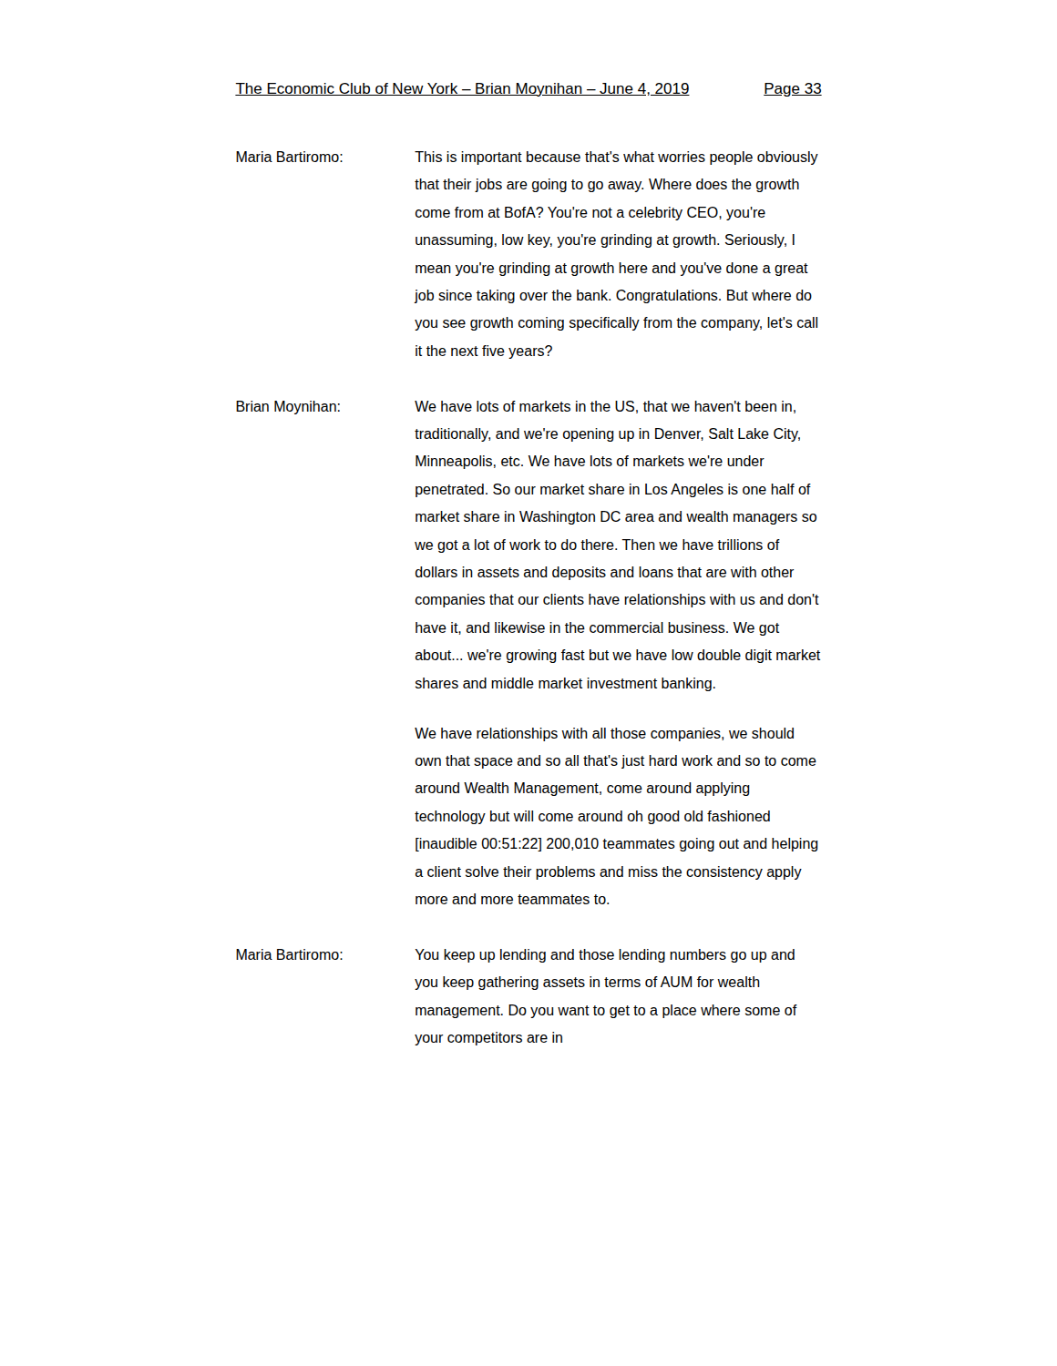The Economic Club of New York – Brian Moynihan – June 4, 2019 Page 33
Maria Bartiromo:
This is important because that's what worries people obviously that their jobs are going to go away. Where does the growth come from at BofA? You're not a celebrity CEO, you're unassuming, low key, you're grinding at growth. Seriously, I mean you're grinding at growth here and you've done a great job since taking over the bank. Congratulations. But where do you see growth coming specifically from the company, let's call it the next five years?
Brian Moynihan:
We have lots of markets in the US, that we haven't been in, traditionally, and we're opening up in Denver, Salt Lake City, Minneapolis, etc. We have lots of markets we're under penetrated. So our market share in Los Angeles is one half of market share in Washington DC area and wealth managers so we got a lot of work to do there. Then we have trillions of dollars in assets and deposits and loans that are with other companies that our clients have relationships with us and don't have it, and likewise in the commercial business. We got about... we're growing fast but we have low double digit market shares and middle market investment banking.
We have relationships with all those companies, we should own that space and so all that's just hard work and so to come around Wealth Management, come around applying technology but will come around oh good old fashioned [inaudible 00:51:22] 200,010 teammates going out and helping a client solve their problems and miss the consistency apply more and more teammates to.
Maria Bartiromo:
You keep up lending and those lending numbers go up and you keep gathering assets in terms of AUM for wealth management. Do you want to get to a place where some of your competitors are in